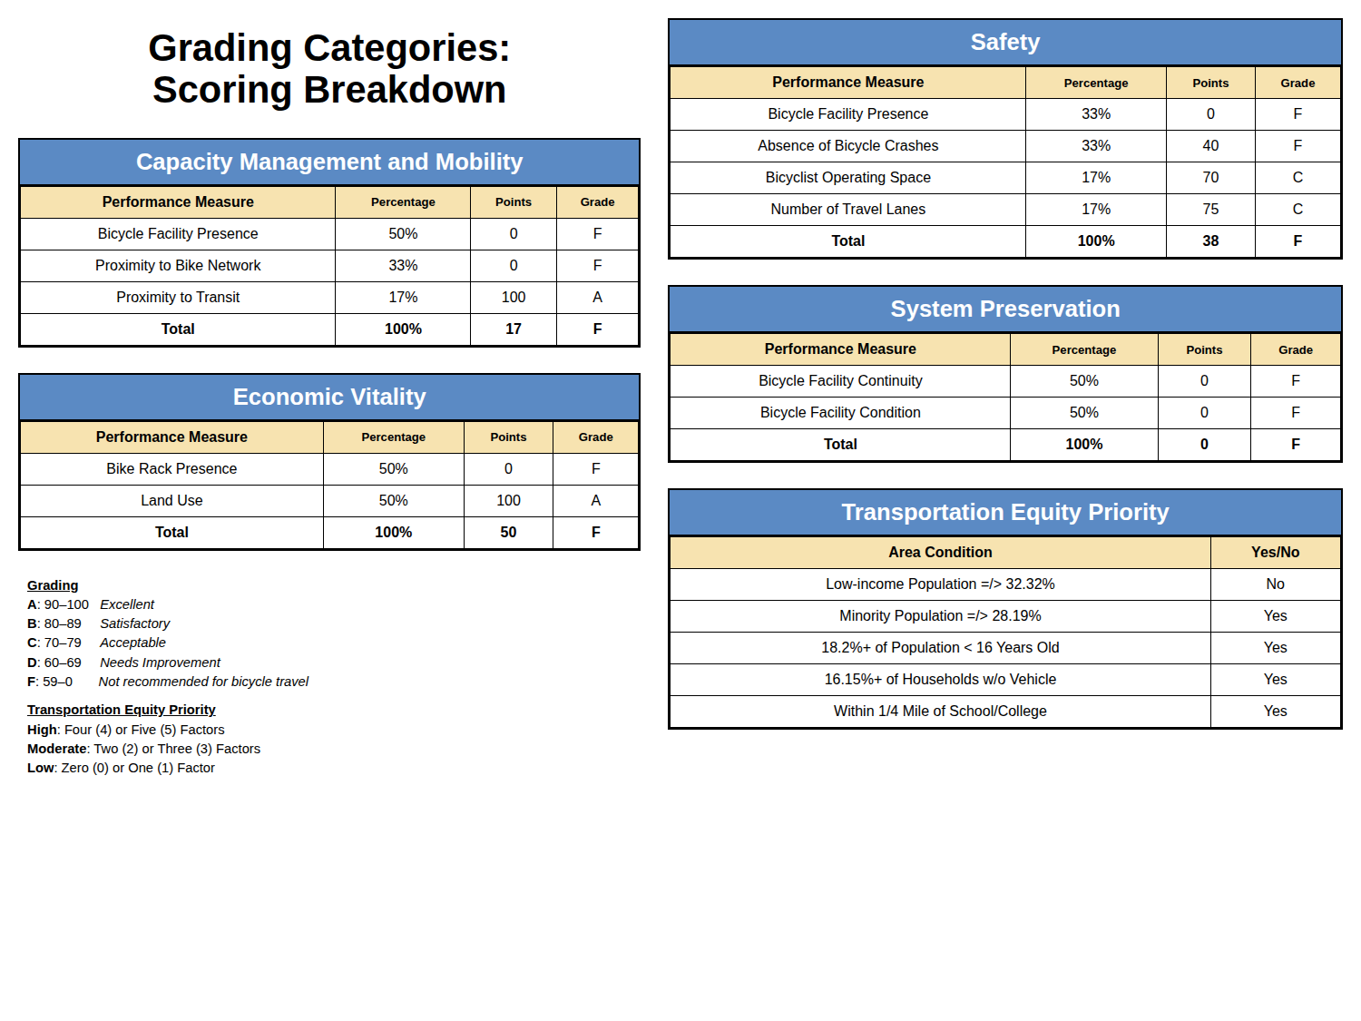Grading Categories:
Scoring Breakdown
Capacity Management and Mobility
| Performance Measure | Percentage | Points | Grade |
| --- | --- | --- | --- |
| Bicycle Facility Presence | 50% | 0 | F |
| Proximity to Bike Network | 33% | 0 | F |
| Proximity to Transit | 17% | 100 | A |
| Total | 100% | 17 | F |
Economic Vitality
| Performance Measure | Percentage | Points | Grade |
| --- | --- | --- | --- |
| Bike Rack Presence | 50% | 0 | F |
| Land Use | 50% | 100 | A |
| Total | 100% | 50 | F |
Grading A: 90–100 Excellent B: 80–89 Satisfactory C: 70–79 Acceptable D: 60–69 Needs Improvement F: 59–0 Not recommended for bicycle travel Transportation Equity Priority High: Four (4) or Five (5) Factors Moderate: Two (2) or Three (3) Factors Low: Zero (0) or One (1) Factor
Safety
| Performance Measure | Percentage | Points | Grade |
| --- | --- | --- | --- |
| Bicycle Facility Presence | 33% | 0 | F |
| Absence of Bicycle Crashes | 33% | 40 | F |
| Bicyclist Operating Space | 17% | 70 | C |
| Number of Travel Lanes | 17% | 75 | C |
| Total | 100% | 38 | F |
System Preservation
| Performance Measure | Percentage | Points | Grade |
| --- | --- | --- | --- |
| Bicycle Facility Continuity | 50% | 0 | F |
| Bicycle Facility Condition | 50% | 0 | F |
| Total | 100% | 0 | F |
Transportation Equity Priority
| Area Condition | Yes/No |
| --- | --- |
| Low-income Population =/> 32.32% | No |
| Minority Population =/> 28.19% | Yes |
| 18.2%+ of Population < 16 Years Old | Yes |
| 16.15%+ of Households w/o Vehicle | Yes |
| Within 1/4 Mile of School/College | Yes |